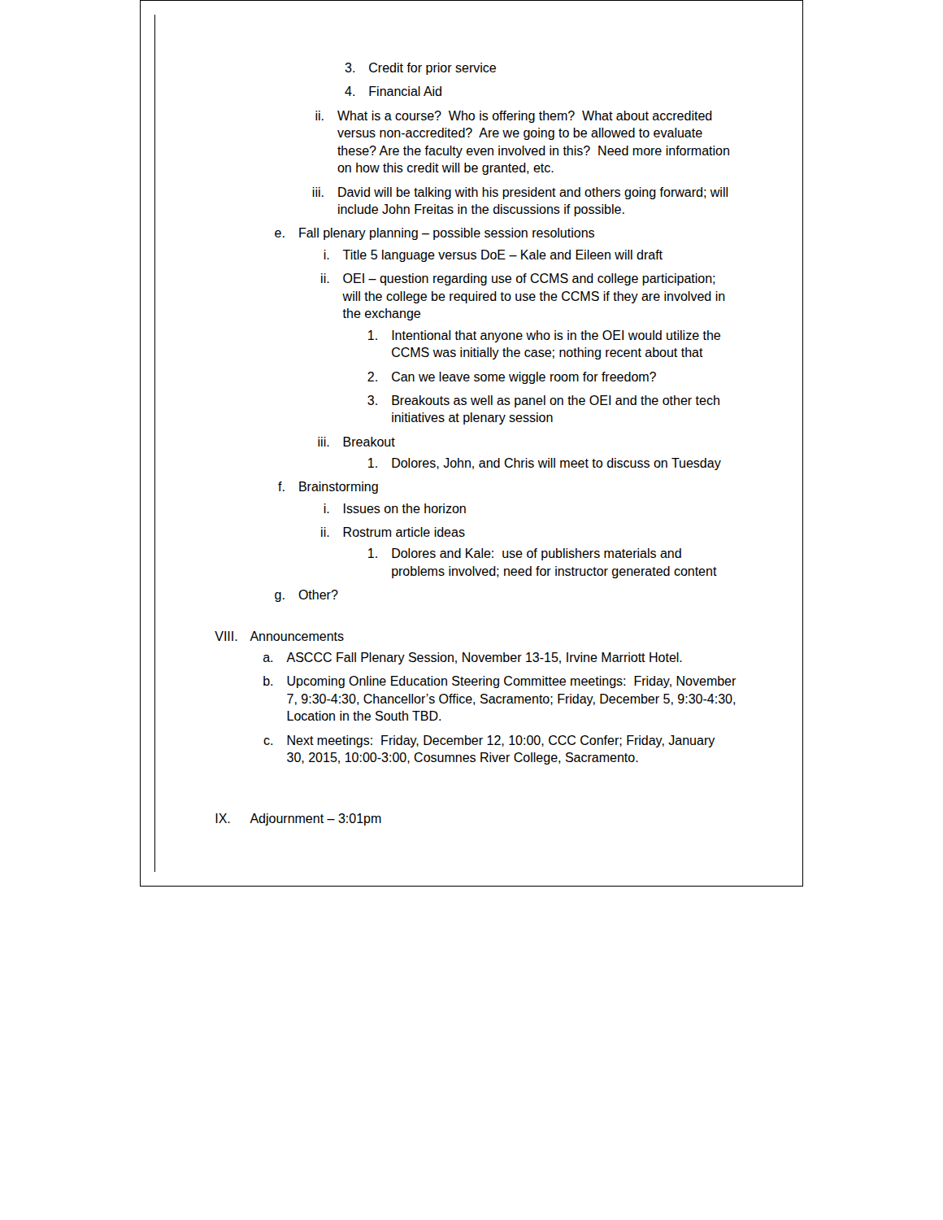Credit for prior service
Financial Aid
What is a course? Who is offering them? What about accredited versus non-accredited? Are we going to be allowed to evaluate these? Are the faculty even involved in this? Need more information on how this credit will be granted, etc.
David will be talking with his president and others going forward; will include John Freitas in the discussions if possible.
Fall plenary planning – possible session resolutions
Title 5 language versus DoE – Kale and Eileen will draft
OEI – question regarding use of CCMS and college participation; will the college be required to use the CCMS if they are involved in the exchange
Intentional that anyone who is in the OEI would utilize the CCMS was initially the case; nothing recent about that
Can we leave some wiggle room for freedom?
Breakouts as well as panel on the OEI and the other tech initiatives at plenary session
Breakout
Dolores, John, and Chris will meet to discuss on Tuesday
Brainstorming
Issues on the horizon
Rostrum article ideas
Dolores and Kale: use of publishers materials and problems involved; need for instructor generated content
Other?
VIII. Announcements
ASCCC Fall Plenary Session, November 13-15, Irvine Marriott Hotel.
Upcoming Online Education Steering Committee meetings: Friday, November 7, 9:30-4:30, Chancellor’s Office, Sacramento; Friday, December 5, 9:30-4:30, Location in the South TBD.
Next meetings: Friday, December 12, 10:00, CCC Confer; Friday, January 30, 2015, 10:00-3:00, Cosumnes River College, Sacramento.
IX. Adjournment – 3:01pm